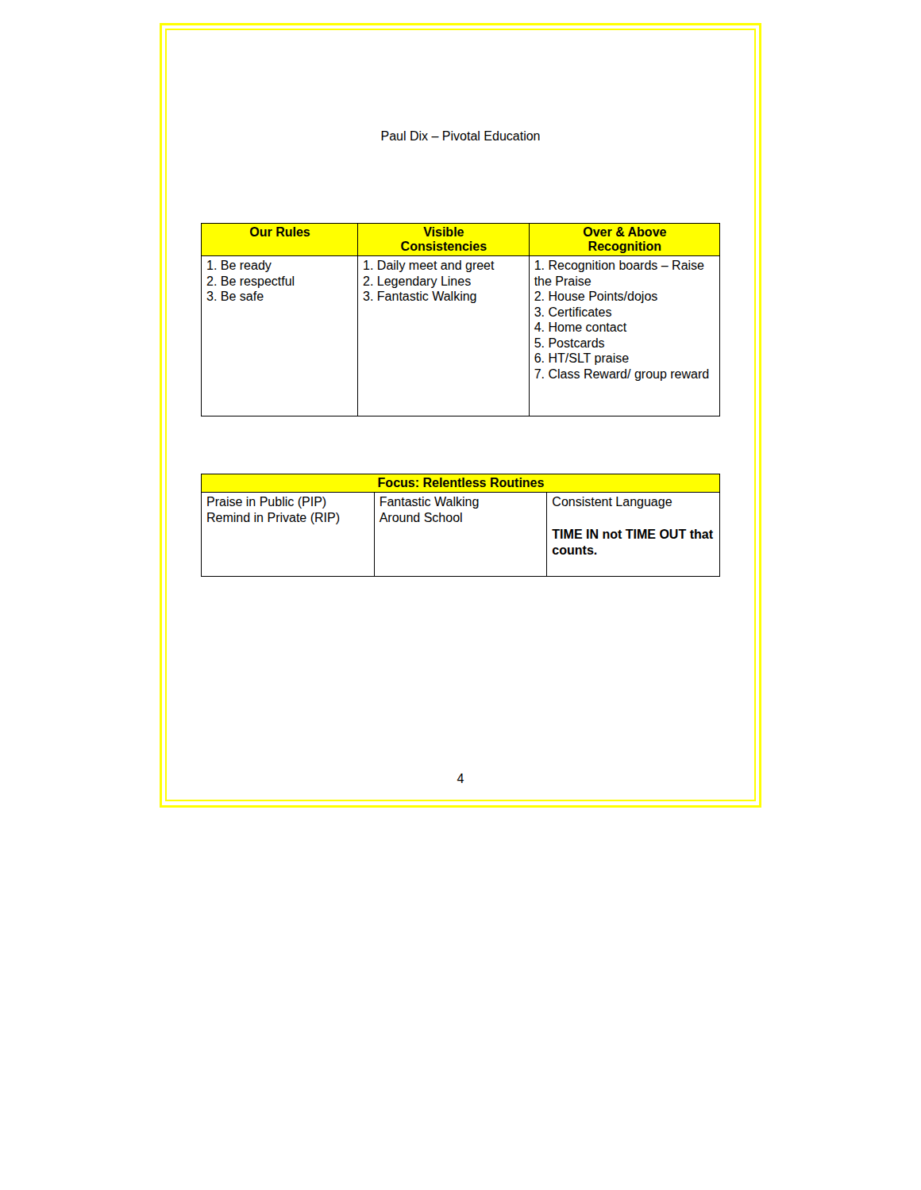Paul Dix – Pivotal Education
| Our Rules | Visible Consistencies | Over & Above Recognition |
| --- | --- | --- |
| 1. Be ready 2. Be respectful 3. Be safe | 1. Daily meet and greet 2. Legendary Lines 3. Fantastic Walking | 1. Recognition boards – Raise the Praise 2. House Points/dojos 3. Certificates 4. Home contact 5. Postcards 6. HT/SLT praise 7. Class Reward/ group reward |
| Focus: Relentless Routines |
| --- |
| Praise in Public (PIP) Remind in Private (RIP) | Fantastic Walking Around School | Consistent Language TIME IN not TIME OUT that counts. |
4